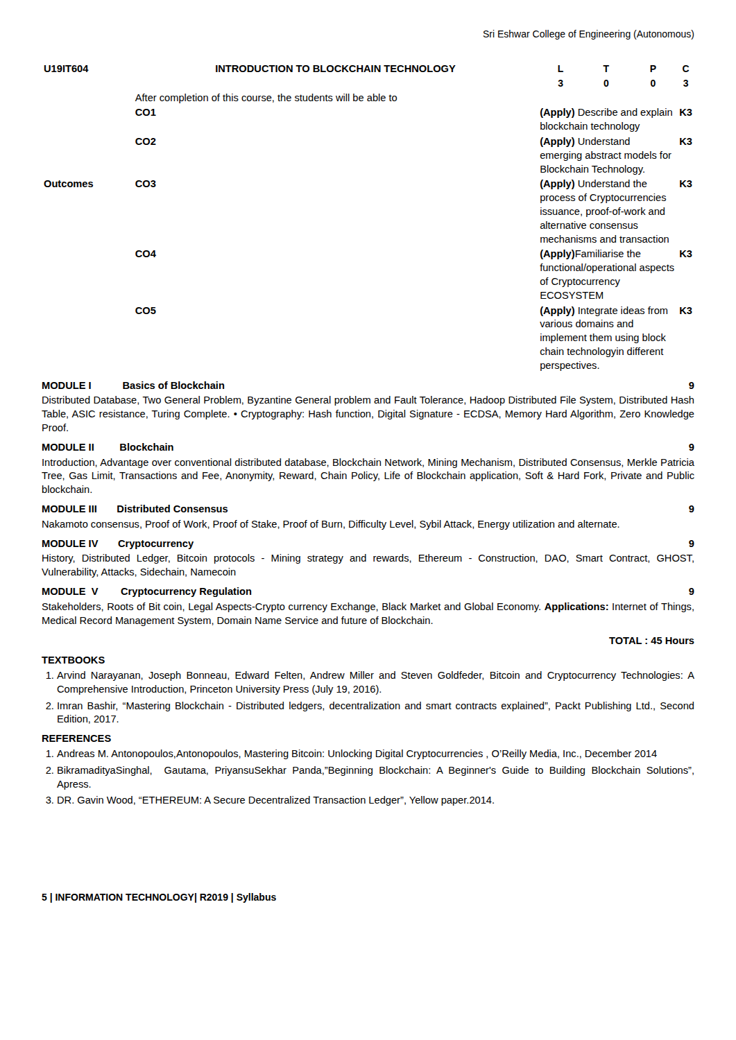Sri Eshwar College of Engineering (Autonomous)
| U19IT604 | INTRODUCTION TO BLOCKCHAIN TECHNOLOGY | L | T | P | C |
| 3 | 0 | 0 | 3 |
| | After completion of this course, the students will be able to |
| | CO1 | (Apply) Describe and explain blockchain technology | K3 |
| | CO2 | (Apply) Understand emerging abstract models for Blockchain Technology. | K3 |
| Outcomes | CO3 | (Apply) Understand the process of Cryptocurrencies issuance, proof-of-work and alternative consensus mechanisms and transaction | K3 |
| | CO4 | (Apply) Familiarise the functional/operational aspects of Cryptocurrency ECOSYSTEM | K3 |
| | CO5 | (Apply) Integrate ideas from various domains and implement them using block chain technologyin different perspectives. | K3 |
MODULE I Basics of Blockchain9
Distributed Database, Two General Problem, Byzantine General problem and Fault Tolerance, Hadoop Distributed File System, Distributed Hash Table, ASIC resistance, Turing Complete. • Cryptography: Hash function, Digital Signature - ECDSA, Memory Hard Algorithm, Zero Knowledge Proof.
MODULE II Blockchain9
Introduction, Advantage over conventional distributed database, Blockchain Network, Mining Mechanism, Distributed Consensus, Merkle Patricia Tree, Gas Limit, Transactions and Fee, Anonymity, Reward, Chain Policy, Life of Blockchain application, Soft & Hard Fork, Private and Public blockchain.
MODULE III Distributed Consensus9
Nakamoto consensus, Proof of Work, Proof of Stake, Proof of Burn, Difficulty Level, Sybil Attack, Energy utilization and alternate.
MODULE IV Cryptocurrency9
History, Distributed Ledger, Bitcoin protocols - Mining strategy and rewards, Ethereum - Construction, DAO, Smart Contract, GHOST, Vulnerability, Attacks, Sidechain, Namecoin
MODULE V Cryptocurrency Regulation9
Stakeholders, Roots of Bit coin, Legal Aspects-Crypto currency Exchange, Black Market and Global Economy. Applications: Internet of Things, Medical Record Management System, Domain Name Service and future of Blockchain.
TOTAL : 45 Hours
TEXTBOOKS
Arvind Narayanan, Joseph Bonneau, Edward Felten, Andrew Miller and Steven Goldfeder, Bitcoin and Cryptocurrency Technologies: A Comprehensive Introduction, Princeton University Press (July 19, 2016).
Imran Bashir, “Mastering Blockchain - Distributed ledgers, decentralization and smart contracts explained”, Packt Publishing Ltd., Second Edition, 2017.
REFERENCES
Andreas M. Antonopoulos,Antonopoulos, Mastering Bitcoin: Unlocking Digital Cryptocurrencies , O’Reilly Media, Inc., December 2014
BikramadityaSinghal, Gautama, PriyansuSekhar Panda,”Beginning Blockchain: A Beginner's Guide to Building Blockchain Solutions”, Apress.
DR. Gavin Wood, “ETHEREUM: A Secure Decentralized Transaction Ledger”, Yellow paper.2014.
5 | INFORMATION TECHNOLOGY| R2019 | Syllabus